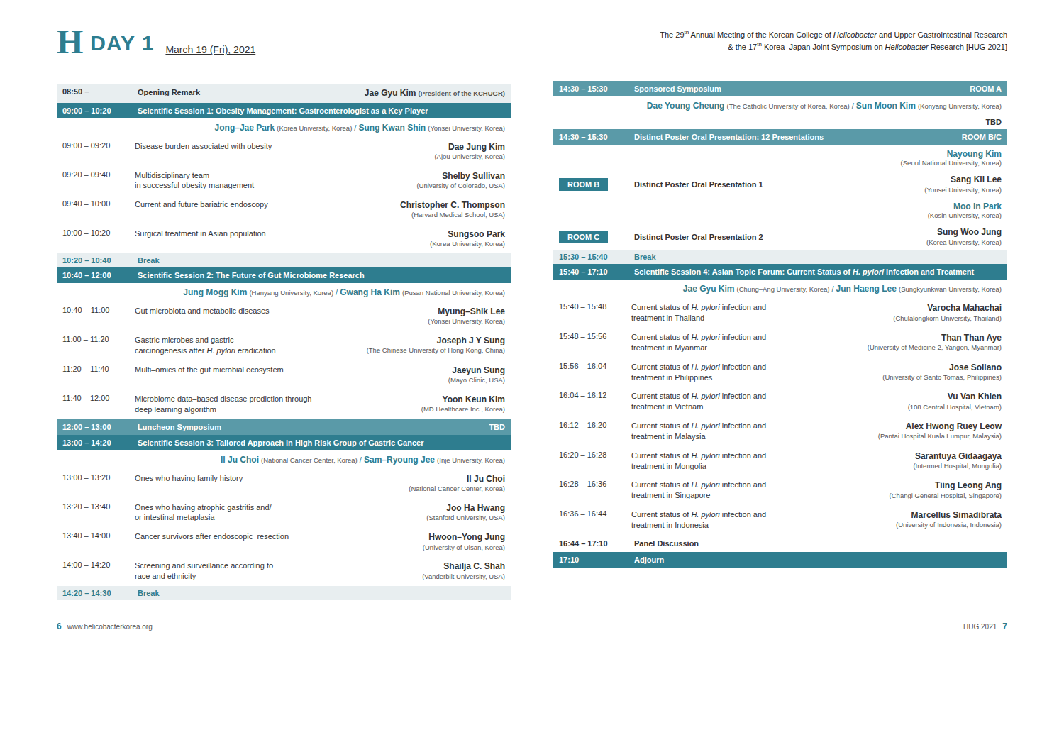H DAY 1 March 19 (Fri), 2021
| 08:50 – | Opening Remark | Jae Gyu Kim (President of the KCHUGR) |
| 09:00 – 10:20 | Scientific Session 1: Obesity Management: Gastroenterologist as a Key Player |
| Jong–Jae Park (Korea University, Korea) / Sung Kwan Shin (Yonsei University, Korea) |
| 09:00 – 09:20 | Disease burden associated with obesity | Dae Jung Kim (Ajou University, Korea) |
| 09:20 – 09:40 | Multidisciplinary team in successful obesity management | Shelby Sullivan (University of Colorado, USA) |
| 09:40 – 10:00 | Current and future bariatric endoscopy | Christopher C. Thompson (Harvard Medical School, USA) |
| 10:00 – 10:20 | Surgical treatment in Asian population | Sungsoo Park (Korea University, Korea) |
| 10:20 – 10:40 | Break |
| 10:40 – 12:00 | Scientific Session 2: The Future of Gut Microbiome Research |
| Jung Mogg Kim (Hanyang University, Korea) / Gwang Ha Kim (Pusan National University, Korea) |
| 10:40 – 11:00 | Gut microbiota and metabolic diseases | Myung–Shik Lee (Yonsei University, Korea) |
| 11:00 – 11:20 | Gastric microbes and gastric carcinogenesis after H. pylori eradication | Joseph J Y Sung (The Chinese University of Hong Kong, China) |
| 11:20 – 11:40 | Multi–omics of the gut microbial ecosystem | Jaeyun Sung (Mayo Clinic, USA) |
| 11:40 – 12:00 | Microbiome data–based disease prediction through deep learning algorithm | Yoon Keun Kim (MD Healthcare Inc., Korea) |
| 12:00 – 13:00 | Luncheon Symposium | TBD |
| 13:00 – 14:20 | Scientific Session 3: Tailored Approach in High Risk Group of Gastric Cancer |
| Il Ju Choi (National Cancer Center, Korea) / Sam–Ryoung Jee (Inje University, Korea) |
| 13:00 – 13:20 | Ones who having family history | Il Ju Choi (National Cancer Center, Korea) |
| 13:20 – 13:40 | Ones who having atrophic gastritis and/ or intestinal metaplasia | Joo Ha Hwang (Stanford University, USA) |
| 13:40 – 14:00 | Cancer survivors after endoscopic resection | Hwoon–Yong Jung (University of Ulsan, Korea) |
| 14:00 – 14:20 | Screening and surveillance according to race and ethnicity | Shailja C. Shah (Vanderbilt University, USA) |
| 14:20 – 14:30 | Break |
The 29th Annual Meeting of the Korean College of Helicobacter and Upper Gastrointestinal Research
& the 17th Korea–Japan Joint Symposium on Helicobacter Research [HUG 2021]
| 14:30 – 15:30 | Sponsored Symposium | ROOM A |
| Dae Young Cheung (The Catholic University of Korea, Korea) / Sun Moon Kim (Konyang University, Korea) |
| TBD |
| 14:30 – 15:30 | Distinct Poster Oral Presentation: 12 Presentations | ROOM B/C |
| Nayoung Kim (Seoul National University, Korea) |
| ROOM B | Distinct Poster Oral Presentation 1 | Sang Kil Lee (Yonsei University, Korea) |
| Moo In Park (Kosin University, Korea) |
| ROOM C | Distinct Poster Oral Presentation 2 | Sung Woo Jung (Korea University, Korea) |
| 15:30 – 15:40 | Break |
| 15:40 – 17:10 | Scientific Session 4: Asian Topic Forum: Current Status of H. pylori Infection and Treatment |
| Jae Gyu Kim (Chung–Ang University, Korea) / Jun Haeng Lee (Sungkyunkwan University, Korea) |
| 15:40 – 15:48 | Current status of H. pylori infection and treatment in Thailand | Varocha Mahachai (Chulalongkorn University, Thailand) |
| 15:48 – 15:56 | Current status of H. pylori infection and treatment in Myanmar | Than Than Aye (University of Medicine 2, Yangon, Myanmar) |
| 15:56 – 16:04 | Current status of H. pylori infection and treatment in Philippines | Jose Sollano (University of Santo Tomas, Philippines) |
| 16:04 – 16:12 | Current status of H. pylori infection and treatment in Vietnam | Vu Van Khien (108 Central Hospital, Vietnam) |
| 16:12 – 16:20 | Current status of H. pylori infection and treatment in Malaysia | Alex Hwong Ruey Leow (Pantai Hospital Kuala Lumpur, Malaysia) |
| 16:20 – 16:28 | Current status of H. pylori infection and treatment in Mongolia | Sarantuya Gidaagaya (Intermed Hospital, Mongolia) |
| 16:28 – 16:36 | Current status of H. pylori infection and treatment in Singapore | Tiing Leong Ang (Changi General Hospital, Singapore) |
| 16:36 – 16:44 | Current status of H. pylori infection and treatment in Indonesia | Marcellus Simadibrata (University of Indonesia, Indonesia) |
| 16:44 – 17:10 | Panel Discussion |
| 17:10 | Adjourn |
6 www.helicobacterkorea.org
HUG 2021 7